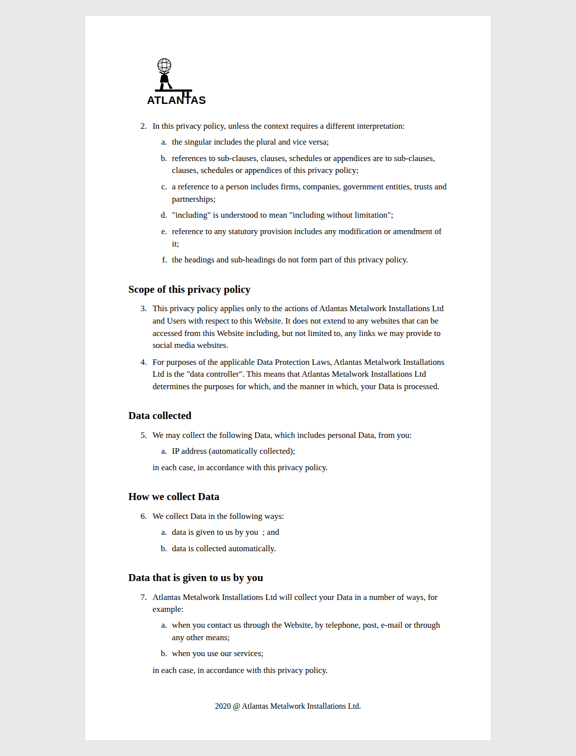Atlantas Metalwork Installations Ltd logo ATLANTAS
In this privacy policy, unless the context requires a different interpretation:
the singular includes the plural and vice versa;
references to sub-clauses, clauses, schedules or appendices are to sub-clauses, clauses, schedules or appendices of this privacy policy;
a reference to a person includes firms, companies, government entities, trusts and partnerships;
"including" is understood to mean "including without limitation";
reference to any statutory provision includes any modification or amendment of it;
the headings and sub-headings do not form part of this privacy policy.
Scope of this privacy policy
This privacy policy applies only to the actions of Atlantas Metalwork Installations Ltd and Users with respect to this Website. It does not extend to any websites that can be accessed from this Website including, but not limited to, any links we may provide to social media websites.
For purposes of the applicable Data Protection Laws, Atlantas Metalwork Installations Ltd is the "data controller". This means that Atlantas Metalwork Installations Ltd determines the purposes for which, and the manner in which, your Data is processed.
Data collected
We may collect the following Data, which includes personal Data, from you:
IP address (automatically collected);
in each case, in accordance with this privacy policy.
How we collect Data
We collect Data in the following ways:
data is given to us by you ; and
data is collected automatically.
Data that is given to us by you
Atlantas Metalwork Installations Ltd will collect your Data in a number of ways, for example:
when you contact us through the Website, by telephone, post, e-mail or through any other means;
when you use our services;
in each case, in accordance with this privacy policy.
2020 @ Atlantas Metalwork Installations Ltd.